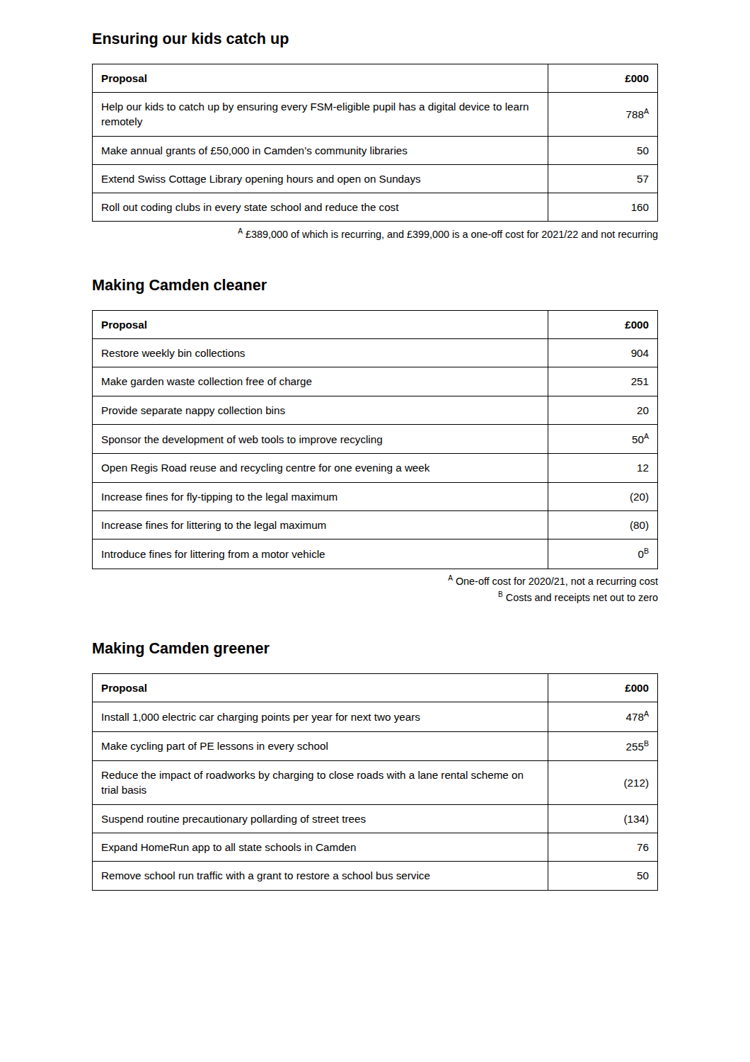Ensuring our kids catch up
| Proposal | £000 |
| --- | --- |
| Help our kids to catch up by ensuring every FSM-eligible pupil has a digital device to learn remotely | 788 A |
| Make annual grants of £50,000 in Camden’s community libraries | 50 |
| Extend Swiss Cottage Library opening hours and open on Sundays | 57 |
| Roll out coding clubs in every state school and reduce the cost | 160 |
A £389,000 of which is recurring, and £399,000 is a one-off cost for 2021/22 and not recurring
Making Camden cleaner
| Proposal | £000 |
| --- | --- |
| Restore weekly bin collections | 904 |
| Make garden waste collection free of charge | 251 |
| Provide separate nappy collection bins | 20 |
| Sponsor the development of web tools to improve recycling | 50 A |
| Open Regis Road reuse and recycling centre for one evening a week | 12 |
| Increase fines for fly-tipping to the legal maximum | (20) |
| Increase fines for littering to the legal maximum | (80) |
| Introduce fines for littering from a motor vehicle | 0 B |
A One-off cost for 2020/21, not a recurring cost
B Costs and receipts net out to zero
Making Camden greener
| Proposal | £000 |
| --- | --- |
| Install 1,000 electric car charging points per year for next two years | 478 A |
| Make cycling part of PE lessons in every school | 255 B |
| Reduce the impact of roadworks by charging to close roads with a lane rental scheme on trial basis | (212) |
| Suspend routine precautionary pollarding of street trees | (134) |
| Expand HomeRun app to all state schools in Camden | 76 |
| Remove school run traffic with a grant to restore a school bus service | 50 |